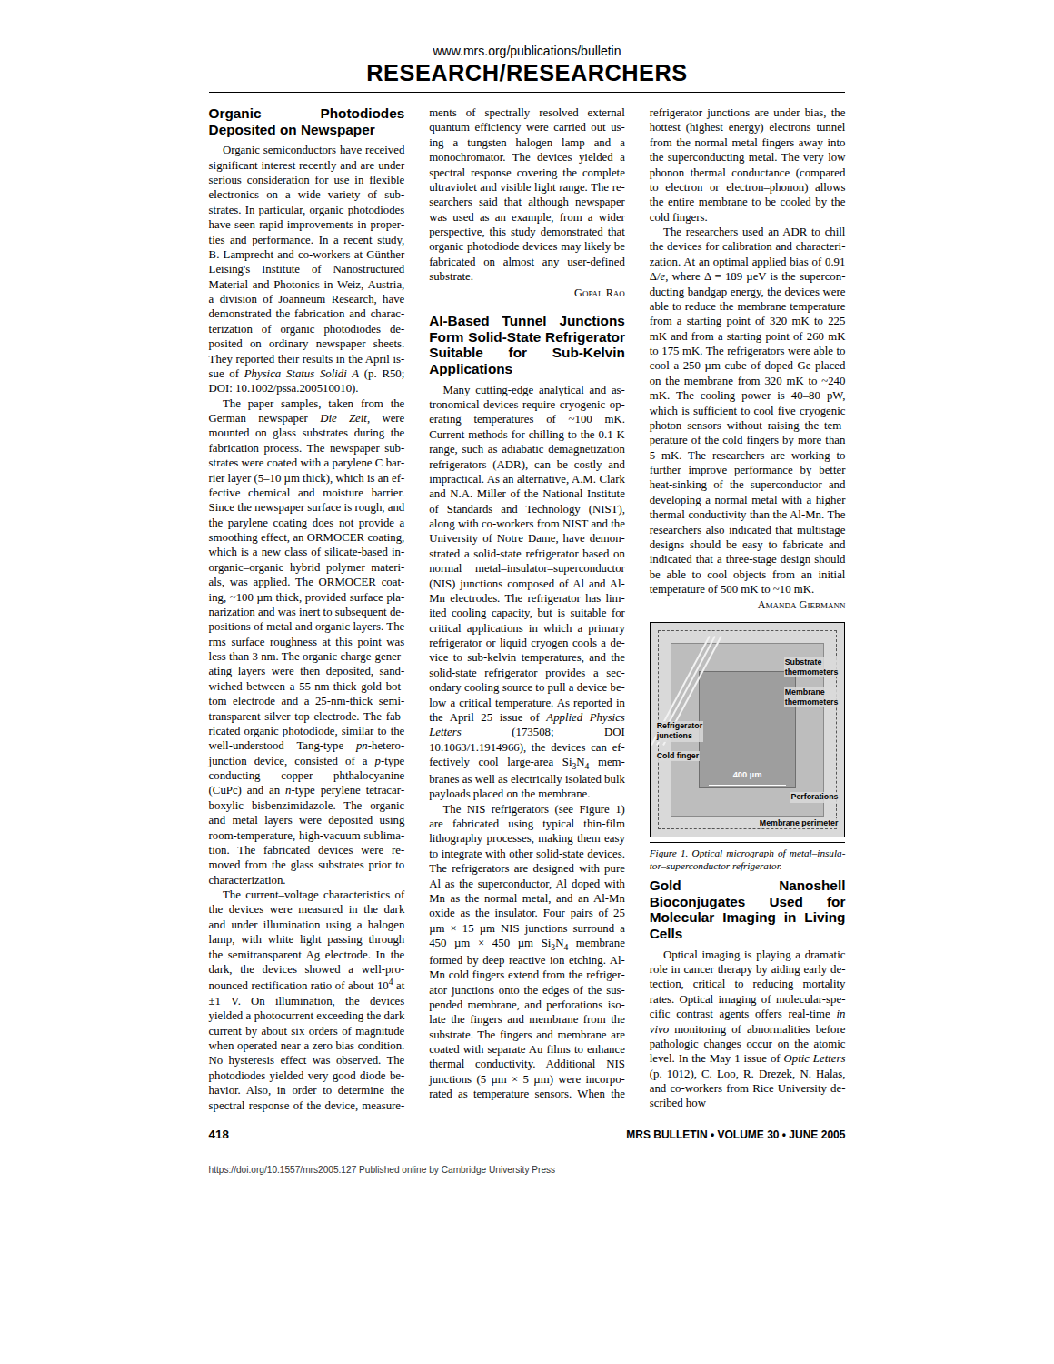www.mrs.org/publications/bulletin
RESEARCH/RESEARCHERS
Organic Photodiodes Deposited on Newspaper
Organic semiconductors have received significant interest recently and are under serious consideration for use in flexible electronics on a wide variety of substrates. In particular, organic photodiodes have seen rapid improvements in properties and performance. In a recent study, B. Lamprecht and co-workers at Günther Leising's Institute of Nanostructured Material and Photonics in Weiz, Austria, a division of Joanneum Research, have demonstrated the fabrication and characterization of organic photodiodes deposited on ordinary newspaper sheets. They reported their results in the April issue of Physica Status Solidi A (p. R50; DOI: 10.1002/pssa.200510010).
The paper samples, taken from the German newspaper Die Zeit, were mounted on glass substrates during the fabrication process. The newspaper substrates were coated with a parylene C barrier layer (5–10 µm thick), which is an effective chemical and moisture barrier. Since the newspaper surface is rough, and the parylene coating does not provide a smoothing effect, an ORMOCER coating, which is a new class of silicate-based inorganic–organic hybrid polymer materials, was applied. The ORMOCER coating, ~100 µm thick, provided surface planarization and was inert to subsequent depositions of metal and organic layers. The rms surface roughness at this point was less than 3 nm. The organic charge-generating layers were then deposited, sandwiched between a 55-nm-thick gold bottom electrode and a 25-nm-thick semitransparent silver top electrode. The fabricated organic photodiode, similar to the well-understood Tang-type pn-heterojunction device, consisted of a p-type conducting copper phthalocyanine (CuPc) and an n-type perylene tetracarboxylic bisbenzimidazole. The organic and metal layers were deposited using room-temperature, high-vacuum sublimation. The fabricated devices were removed from the glass substrates prior to characterization.
The current–voltage characteristics of the devices were measured in the dark and under illumination using a halogen lamp, with white light passing through the semitransparent Ag electrode. In the dark, the devices showed a well-pronounced rectification ratio of about 104 at ±1 V. On illumination, the devices yielded a photocurrent exceeding the dark current by about six orders of magnitude when operated near a zero bias condition. No hysteresis effect was observed. The photodiodes yielded very good diode behavior. Also, in order to determine the spectral response of the device, measurements of spectrally resolved external quantum efficiency were carried out using a tungsten halogen lamp and a monochromator. The devices yielded a spectral response covering the complete ultraviolet and visible light range. The researchers said that although newspaper was used as an example, from a wider perspective, this study demonstrated that organic photodiode devices may likely be fabricated on almost any user-defined substrate.
Gopal Rao
Al-Based Tunnel Junctions Form Solid-State Refrigerator Suitable for Sub-Kelvin Applications
Many cutting-edge analytical and astronomical devices require cryogenic operating temperatures of ~100 mK. Current methods for chilling to the 0.1 K range, such as adiabatic demagnetization refrigerators (ADR), can be costly and impractical. As an alternative, A.M. Clark and N.A. Miller of the National Institute of Standards and Technology (NIST), along with co-workers from NIST and the University of Notre Dame, have demonstrated a solid-state refrigerator based on normal metal–insulator–superconductor (NIS) junctions composed of Al and Al-Mn electrodes. The refrigerator has limited cooling capacity, but is suitable for critical applications in which a primary refrigerator or liquid cryogen cools a device to sub-kelvin temperatures, and the solid-state refrigerator provides a secondary cooling source to pull a device below a critical temperature. As reported in the April 25 issue of Applied Physics Letters (173508; DOI 10.1063/1.1914966), the devices can effectively cool large-area Si3N4 membranes as well as electrically isolated bulk payloads placed on the membrane.
The NIS refrigerators (see Figure 1) are fabricated using typical thin-film lithography processes, making them easy to integrate with other solid-state devices. The refrigerators are designed with pure Al as the superconductor, Al doped with Mn as the normal metal, and an Al-Mn oxide as the insulator. Four pairs of 25 µm × 15 µm NIS junctions surround a 450 µm × 450 µm Si3N4 membrane formed by deep reactive ion etching. Al-Mn cold fingers extend from the refrigerator junctions onto the edges of the suspended membrane, and perforations isolate the fingers and membrane from the substrate. The fingers and membrane are coated with separate Au films to enhance thermal conductivity. Additional NIS junctions (5 µm × 5 µm) were incorporated as temperature sensors. When the refrigerator junctions are under bias, the hottest (highest energy) electrons tunnel from the normal metal fingers away into the superconducting metal. The very low phonon thermal conductance (compared to electron or electron–phonon) allows the entire membrane to be cooled by the cold fingers.
The researchers used an ADR to chill the devices for calibration and characterization. At an optimal applied bias of 0.91 Δ/e, where Δ = 189 µeV is the superconducting bandgap energy, the devices were able to reduce the membrane temperature from a starting point of 320 mK to 225 mK and from a starting point of 260 mK to 175 mK. The refrigerators were able to cool a 250 µm cube of doped Ge placed on the membrane from 320 mK to ~240 mK. The cooling power is 40–80 pW, which is sufficient to cool five cryogenic photon sensors without raising the temperature of the cold fingers by more than 5 mK. The researchers are working to further improve performance by better heat-sinking of the superconductor and developing a normal metal with a higher thermal conductivity than the Al-Mn. The researchers also indicated that multistage designs should be easy to fabricate and indicated that a three-stage design should be able to cool objects from an initial temperature of 500 mK to ~10 mK.
Amanda Giermann
Substrate
thermometers
Membrane
thermometers
Refrigerator
junctions
Cold finger
400 µm
Perforations
Membrane perimeter
Figure 1. Optical micrograph of metal–insulator–superconductor refrigerator.
Gold Nanoshell Bioconjugates Used for Molecular Imaging in Living Cells
Optical imaging is playing a dramatic role in cancer therapy by aiding early detection, critical to reducing mortality rates. Optical imaging of molecular-specific contrast agents offers real-time in vivo monitoring of abnormalities before pathologic changes occur on the atomic level. In the May 1 issue of Optic Letters (p. 1012), C. Loo, R. Drezek, N. Halas, and co-workers from Rice University described how
418 MRS BULLETIN • VOLUME 30 • JUNE 2005
https://doi.org/10.1557/mrs2005.127 Published online by Cambridge University Press